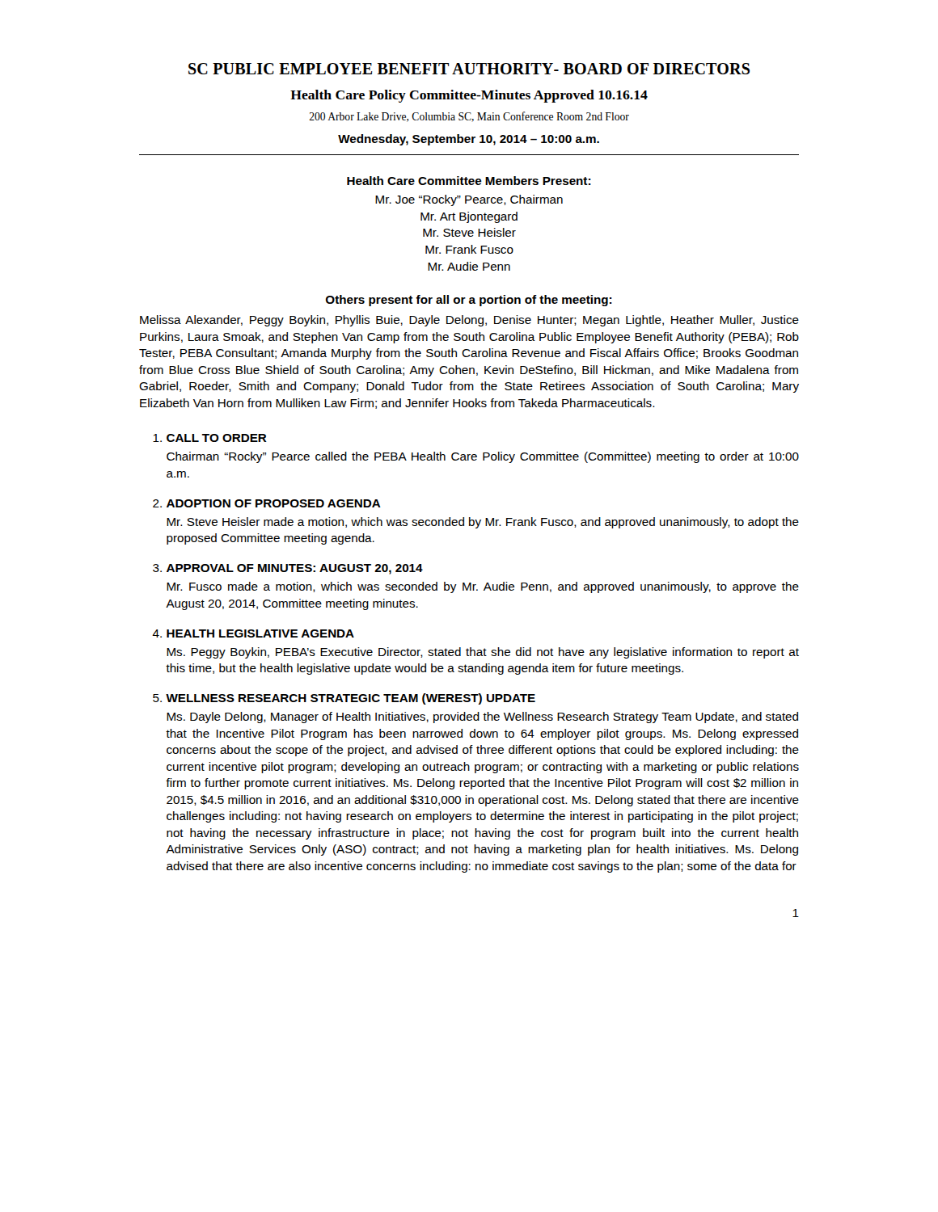SC PUBLIC EMPLOYEE BENEFIT AUTHORITY‑ BOARD OF DIRECTORS
Health Care Policy Committee‑Minutes Approved 10.16.14
200 Arbor Lake Drive, Columbia SC, Main Conference Room 2nd Floor
Wednesday, September 10, 2014 – 10:00 a.m.
Health Care Committee Members Present:
Mr. Joe “Rocky” Pearce, Chairman
Mr. Art Bjontegard
Mr. Steve Heisler
Mr. Frank Fusco
Mr. Audie Penn
Others present for all or a portion of the meeting:
Melissa Alexander, Peggy Boykin, Phyllis Buie, Dayle Delong, Denise Hunter; Megan Lightle, Heather Muller, Justice Purkins, Laura Smoak, and Stephen Van Camp from the South Carolina Public Employee Benefit Authority (PEBA); Rob Tester, PEBA Consultant; Amanda Murphy from the South Carolina Revenue and Fiscal Affairs Office; Brooks Goodman from Blue Cross Blue Shield of South Carolina; Amy Cohen, Kevin DeStefino, Bill Hickman, and Mike Madalena from Gabriel, Roeder, Smith and Company; Donald Tudor from the State Retirees Association of South Carolina; Mary Elizabeth Van Horn from Mulliken Law Firm; and Jennifer Hooks from Takeda Pharmaceuticals.
Call to Order
Chairman “Rocky” Pearce called the PEBA Health Care Policy Committee (Committee) meeting to order at 10:00 a.m.
Adoption of Proposed Agenda
Mr. Steve Heisler made a motion, which was seconded by Mr. Frank Fusco, and approved unanimously, to adopt the proposed Committee meeting agenda.
Approval of Minutes: August 20, 2014
Mr. Fusco made a motion, which was seconded by Mr. Audie Penn, and approved unanimously, to approve the August 20, 2014, Committee meeting minutes.
Health Legislative Agenda
Ms. Peggy Boykin, PEBA’s Executive Director, stated that she did not have any legislative information to report at this time, but the health legislative update would be a standing agenda item for future meetings.
Wellness Research Strategic Team (WeReST) Update
Ms. Dayle Delong, Manager of Health Initiatives, provided the Wellness Research Strategy Team Update, and stated that the Incentive Pilot Program has been narrowed down to 64 employer pilot groups. Ms. Delong expressed concerns about the scope of the project, and advised of three different options that could be explored including: the current incentive pilot program; developing an outreach program; or contracting with a marketing or public relations firm to further promote current initiatives. Ms. Delong reported that the Incentive Pilot Program will cost $2 million in 2015, $4.5 million in 2016, and an additional $310,000 in operational cost. Ms. Delong stated that there are incentive challenges including: not having research on employers to determine the interest in participating in the pilot project; not having the necessary infrastructure in place; not having the cost for program built into the current health Administrative Services Only (ASO) contract; and not having a marketing plan for health initiatives. Ms. Delong advised that there are also incentive concerns including: no immediate cost savings to the plan; some of the data for
1